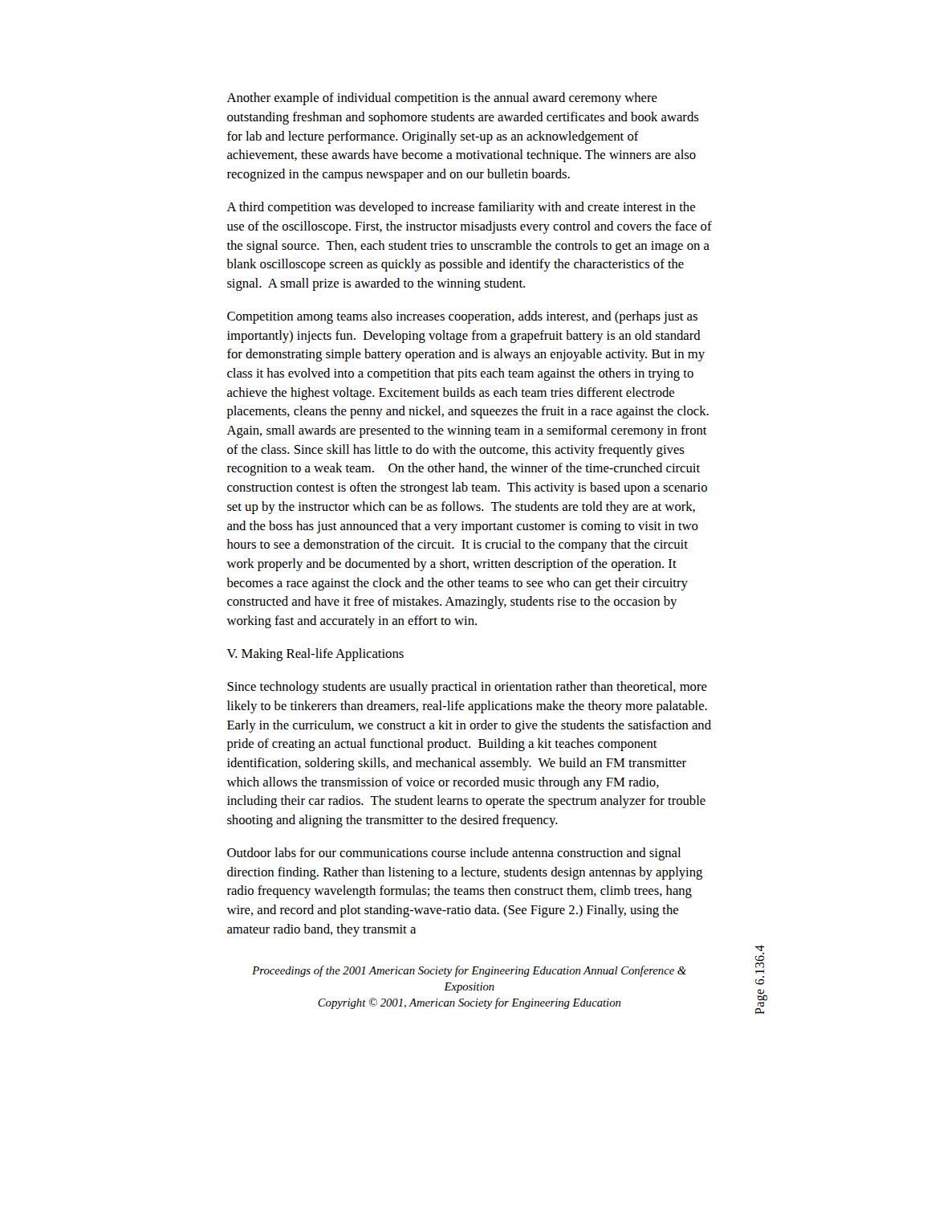Another example of individual competition is the annual award ceremony where outstanding freshman and sophomore students are awarded certificates and book awards for lab and lecture performance. Originally set-up as an acknowledgement of achievement, these awards have become a motivational technique. The winners are also recognized in the campus newspaper and on our bulletin boards.
A third competition was developed to increase familiarity with and create interest in the use of the oscilloscope. First, the instructor misadjusts every control and covers the face of the signal source. Then, each student tries to unscramble the controls to get an image on a blank oscilloscope screen as quickly as possible and identify the characteristics of the signal. A small prize is awarded to the winning student.
Competition among teams also increases cooperation, adds interest, and (perhaps just as importantly) injects fun. Developing voltage from a grapefruit battery is an old standard for demonstrating simple battery operation and is always an enjoyable activity. But in my class it has evolved into a competition that pits each team against the others in trying to achieve the highest voltage. Excitement builds as each team tries different electrode placements, cleans the penny and nickel, and squeezes the fruit in a race against the clock. Again, small awards are presented to the winning team in a semiformal ceremony in front of the class. Since skill has little to do with the outcome, this activity frequently gives recognition to a weak team. On the other hand, the winner of the time-crunched circuit construction contest is often the strongest lab team. This activity is based upon a scenario set up by the instructor which can be as follows. The students are told they are at work, and the boss has just announced that a very important customer is coming to visit in two hours to see a demonstration of the circuit. It is crucial to the company that the circuit work properly and be documented by a short, written description of the operation. It becomes a race against the clock and the other teams to see who can get their circuitry constructed and have it free of mistakes. Amazingly, students rise to the occasion by working fast and accurately in an effort to win.
V. Making Real-life Applications
Since technology students are usually practical in orientation rather than theoretical, more likely to be tinkerers than dreamers, real-life applications make the theory more palatable. Early in the curriculum, we construct a kit in order to give the students the satisfaction and pride of creating an actual functional product. Building a kit teaches component identification, soldering skills, and mechanical assembly. We build an FM transmitter which allows the transmission of voice or recorded music through any FM radio, including their car radios. The student learns to operate the spectrum analyzer for trouble shooting and aligning the transmitter to the desired frequency.
Outdoor labs for our communications course include antenna construction and signal direction finding. Rather than listening to a lecture, students design antennas by applying radio frequency wavelength formulas; the teams then construct them, climb trees, hang wire, and record and plot standing-wave-ratio data. (See Figure 2.) Finally, using the amateur radio band, they transmit a
Proceedings of the 2001 American Society for Engineering Education Annual Conference & Exposition
Copyright © 2001, American Society for Engineering Education
Page 6.136.4